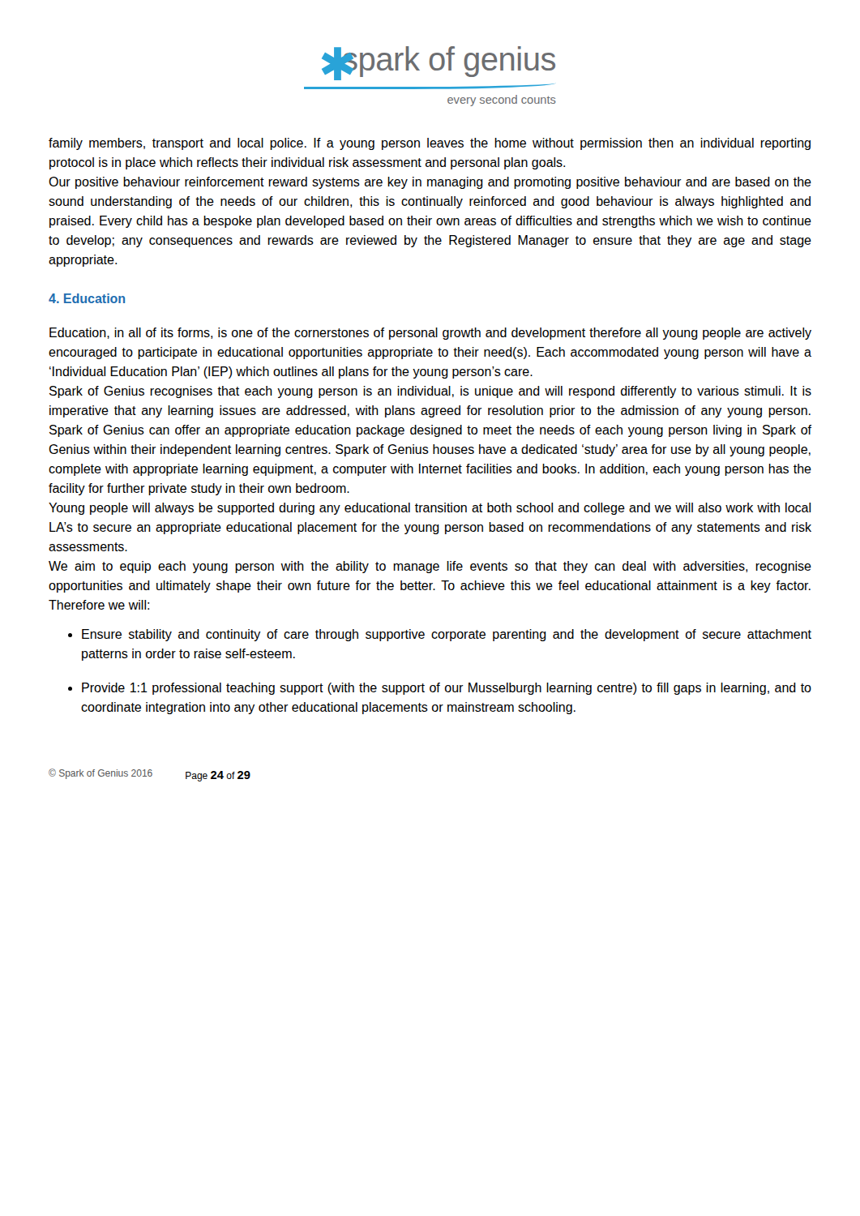✱spark of genius
every second counts
family members, transport and local police. If a young person leaves the home without permission then an individual reporting protocol is in place which reflects their individual risk assessment and personal plan goals.
Our positive behaviour reinforcement reward systems are key in managing and promoting positive behaviour and are based on the sound understanding of the needs of our children, this is continually reinforced and good behaviour is always highlighted and praised. Every child has a bespoke plan developed based on their own areas of difficulties and strengths which we wish to continue to develop; any consequences and rewards are reviewed by the Registered Manager to ensure that they are age and stage appropriate.
4. Education
Education, in all of its forms, is one of the cornerstones of personal growth and development therefore all young people are actively encouraged to participate in educational opportunities appropriate to their need(s). Each accommodated young person will have a ‘Individual Education Plan’ (IEP) which outlines all plans for the young person’s care.
Spark of Genius recognises that each young person is an individual, is unique and will respond differently to various stimuli. It is imperative that any learning issues are addressed, with plans agreed for resolution prior to the admission of any young person. Spark of Genius can offer an appropriate education package designed to meet the needs of each young person living in Spark of Genius within their independent learning centres. Spark of Genius houses have a dedicated ‘study’ area for use by all young people, complete with appropriate learning equipment, a computer with Internet facilities and books. In addition, each young person has the facility for further private study in their own bedroom.
Young people will always be supported during any educational transition at both school and college and we will also work with local LA’s to secure an appropriate educational placement for the young person based on recommendations of any statements and risk assessments.
We aim to equip each young person with the ability to manage life events so that they can deal with adversities, recognise opportunities and ultimately shape their own future for the better. To achieve this we feel educational attainment is a key factor. Therefore we will:
Ensure stability and continuity of care through supportive corporate parenting and the development of secure attachment patterns in order to raise self-esteem.
Provide 1:1 professional teaching support (with the support of our Musselburgh learning centre) to fill gaps in learning, and to coordinate integration into any other educational placements or mainstream schooling.
© Spark of Genius 2016 Page 24 of 29